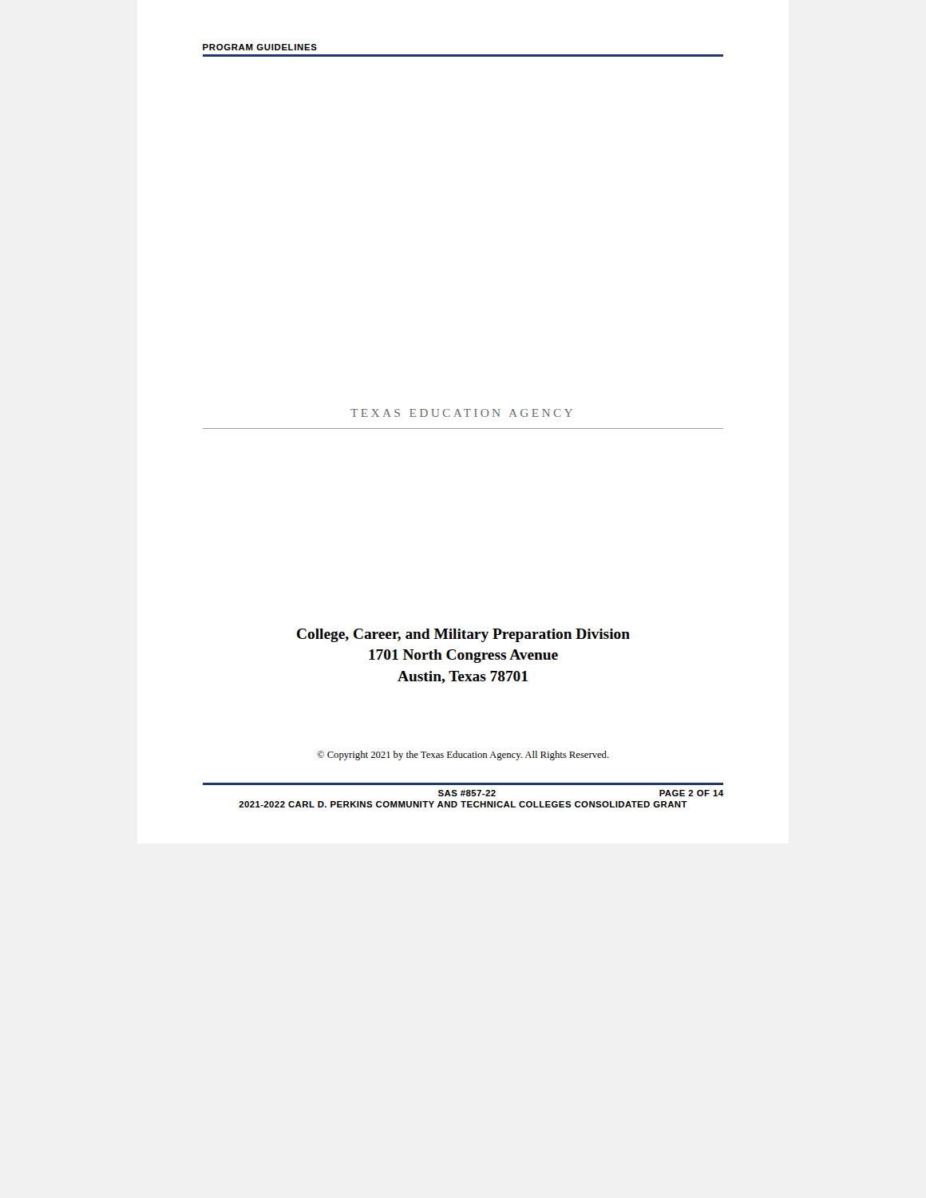PROGRAM GUIDELINES
TEXAS EDUCATION AGENCY
College, Career, and Military Preparation Division
1701 North Congress Avenue
Austin, Texas 78701
© Copyright 2021 by the Texas Education Agency. All Rights Reserved.
SAS #857-22 PAGE 2 OF 14
2021-2022 CARL D. PERKINS COMMUNITY AND TECHNICAL COLLEGES CONSOLIDATED GRANT